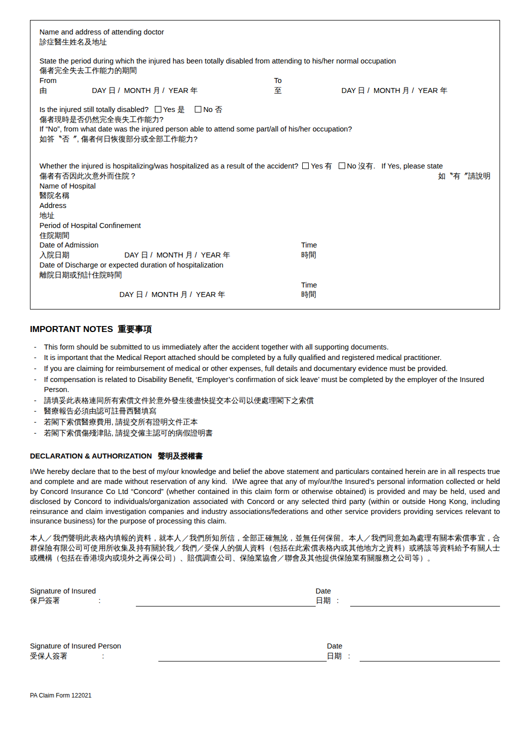Name and address of attending doctor
診症醫生姓名及地址
State the period during which the injured has been totally disabled from attending to his/her normal occupation
傷者完全失去工作能力的期間
From
由DAY 日 / MONTH 月 / YEAR 年
To
至DAY 日 / MONTH 月 / YEAR 年
Is the injured still totally disabled? Yes 是 No 否
傷者現時是否仍然完全喪失工作能力?
If “No”, from what date was the injured person able to attend some part/all of his/her occupation?
如答〝否〞, 傷者何日恢復部分或全部工作能力?
Whether the injured is hospitalizing/was hospitalized as a result of the accident? Yes 有 No 沒有. If Yes, please state
傷者有否因此次意外而住院？
如〝有〞請說明
Name of Hospital
醫院名稱
Address
地址
Period of Hospital Confinement
住院期間
Date of Admission
Time
入院日期DAY 日 / MONTH 月 / YEAR 年
時間
Date of Discharge or expected duration of hospitalization
離院日期或預計住院時間
Time
DAY 日 / MONTH 月 / YEAR 年
時間
IMPORTANT NOTES 重要事項
This form should be submitted to us immediately after the accident together with all supporting documents.
It is important that the Medical Report attached should be completed by a fully qualified and registered medical practitioner.
If you are claiming for reimbursement of medical or other expenses, full details and documentary evidence must be provided.
If compensation is related to Disability Benefit, ‘Employer’s confirmation of sick leave’ must be completed by the employer of the Insured Person.
請填妥此表格連同所有索償文件於意外發生後盡快提交本公司以便處理閣下之索償
醫療報告必須由認可註冊西醫填寫
若閣下索償醫療費用, 請提交所有證明文件正本
若閣下索償傷殘津貼, 請提交僱主認可的病假證明書
DECLARATION & AUTHORIZATION 聲明及授權書
I/We hereby declare that to the best of my/our knowledge and belief the above statement and particulars contained herein are in all respects true and complete and are made without reservation of any kind. I/We agree that any of my/our/the Insured’s personal information collected or held by Concord Insurance Co Ltd “Concord” (whether contained in this claim form or otherwise obtained) is provided and may be held, used and disclosed by Concord to individuals/organization associated with Concord or any selected third party (within or outside Hong Kong, including reinsurance and claim investigation companies and industry associations/federations and other service providers providing services relevant to insurance business) for the purpose of processing this claim.
本人／我們聲明此表格內填報的資料，就本人／我們所知所信，全部正確無訛，並無任何保留。本人／我們同意如為處理有關本索償事宜，合群保險有限公司可使用所收集及持有關於我／我們／受保人的個人資料（包括在此索償表格內或其他地方之資料）或將該等資料給予有關人士或機構（包括在香港境內或境外之再保公司）、賠償調查公司、保險業協會／聯會及其他提供保險業有關服務之公司等）。
| Signature of Insured | | Date | |
| 保戶簽署 : | | 日期 : | |
| Signature of Insured Person | | Date | |
| 受保人簽署 : | | 日期 : | |
PA Claim Form 122021